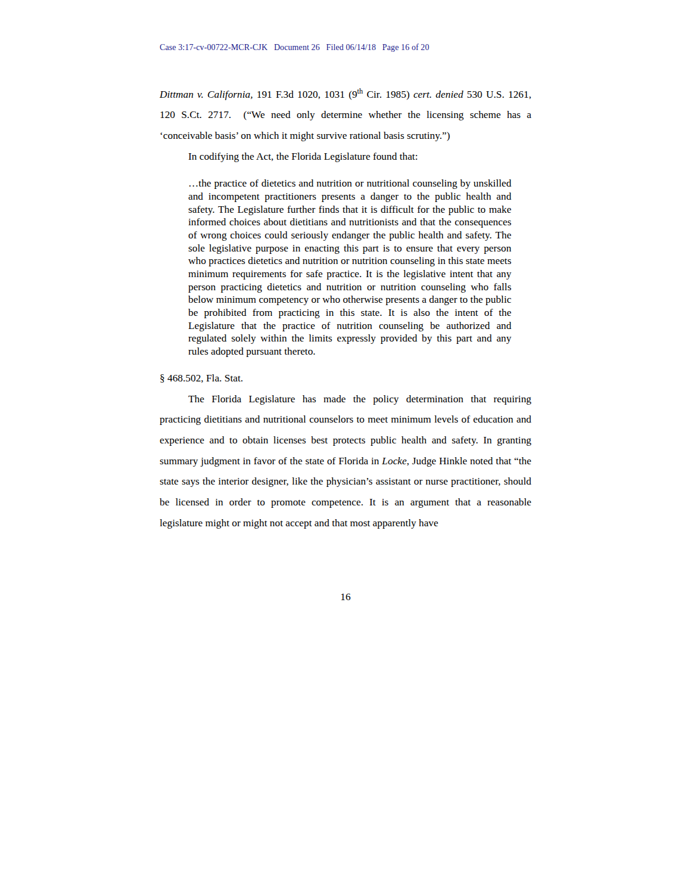Case 3:17-cv-00722-MCR-CJK Document 26 Filed 06/14/18 Page 16 of 20
Dittman v. California, 191 F.3d 1020, 1031 (9th Cir. 1985) cert. denied 530 U.S. 1261, 120 S.Ct. 2717. (“We need only determine whether the licensing scheme has a ‘conceivable basis’ on which it might survive rational basis scrutiny.”)
In codifying the Act, the Florida Legislature found that:
…the practice of dietetics and nutrition or nutritional counseling by unskilled and incompetent practitioners presents a danger to the public health and safety. The Legislature further finds that it is difficult for the public to make informed choices about dietitians and nutritionists and that the consequences of wrong choices could seriously endanger the public health and safety. The sole legislative purpose in enacting this part is to ensure that every person who practices dietetics and nutrition or nutrition counseling in this state meets minimum requirements for safe practice. It is the legislative intent that any person practicing dietetics and nutrition or nutrition counseling who falls below minimum competency or who otherwise presents a danger to the public be prohibited from practicing in this state. It is also the intent of the Legislature that the practice of nutrition counseling be authorized and regulated solely within the limits expressly provided by this part and any rules adopted pursuant thereto.
§ 468.502, Fla. Stat.
The Florida Legislature has made the policy determination that requiring practicing dietitians and nutritional counselors to meet minimum levels of education and experience and to obtain licenses best protects public health and safety. In granting summary judgment in favor of the state of Florida in Locke, Judge Hinkle noted that “the state says the interior designer, like the physician’s assistant or nurse practitioner, should be licensed in order to promote competence. It is an argument that a reasonable legislature might or might not accept and that most apparently have
16